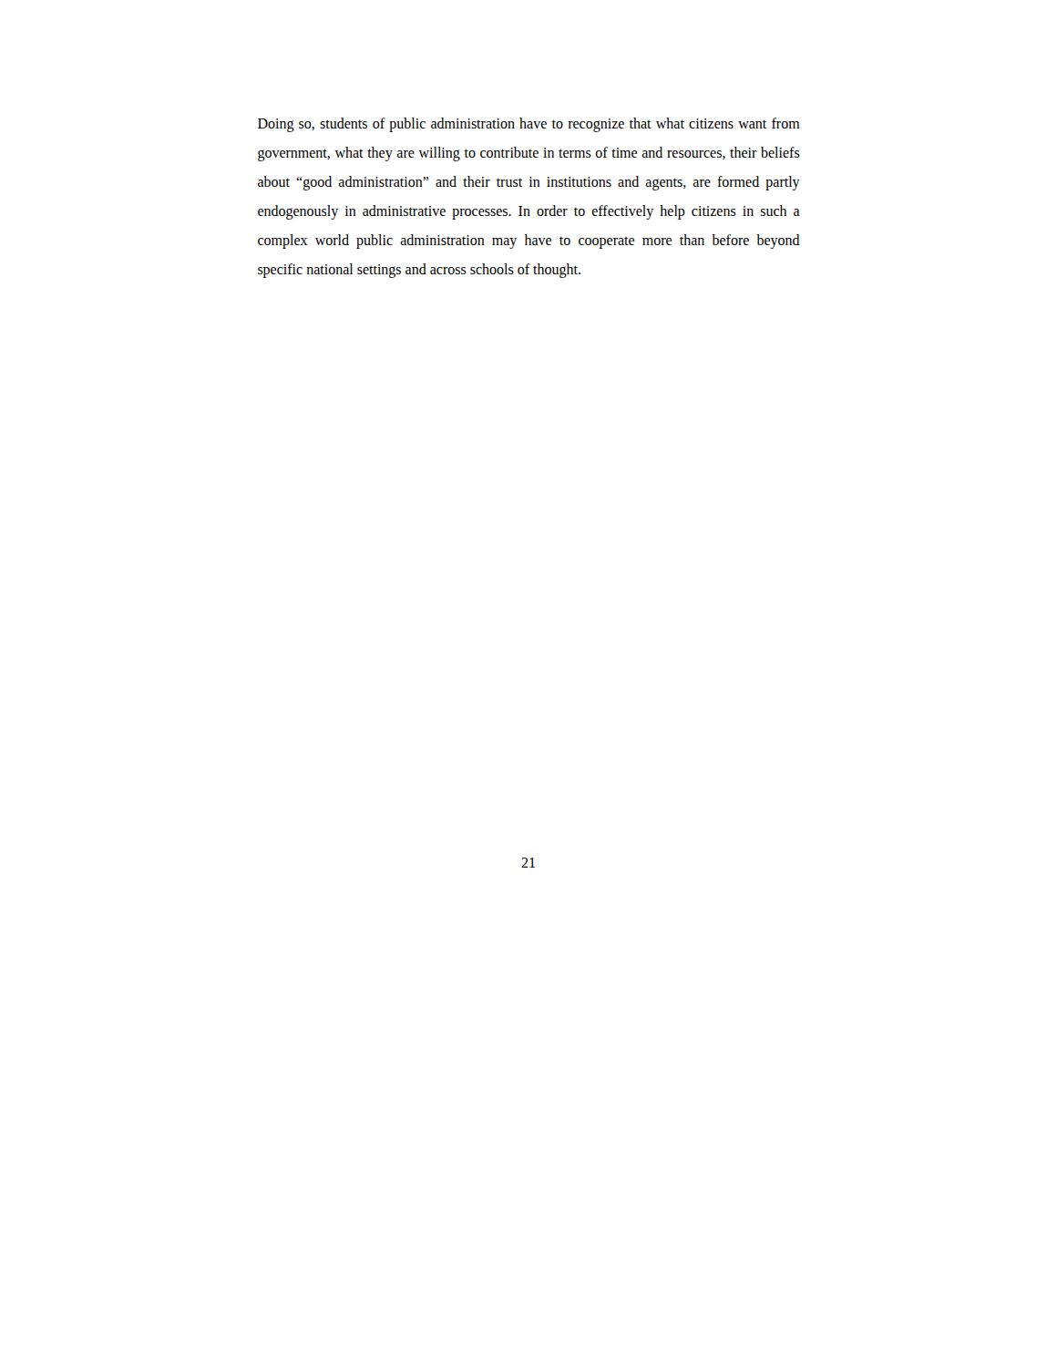Doing so, students of public administration have to recognize that what citizens want from government, what they are willing to contribute in terms of time and resources, their beliefs about “good administration” and their trust in institutions and agents, are formed partly endogenously in administrative processes. In order to effectively help citizens in such a complex world public administration may have to cooperate more than before beyond specific national settings and across schools of thought.
21